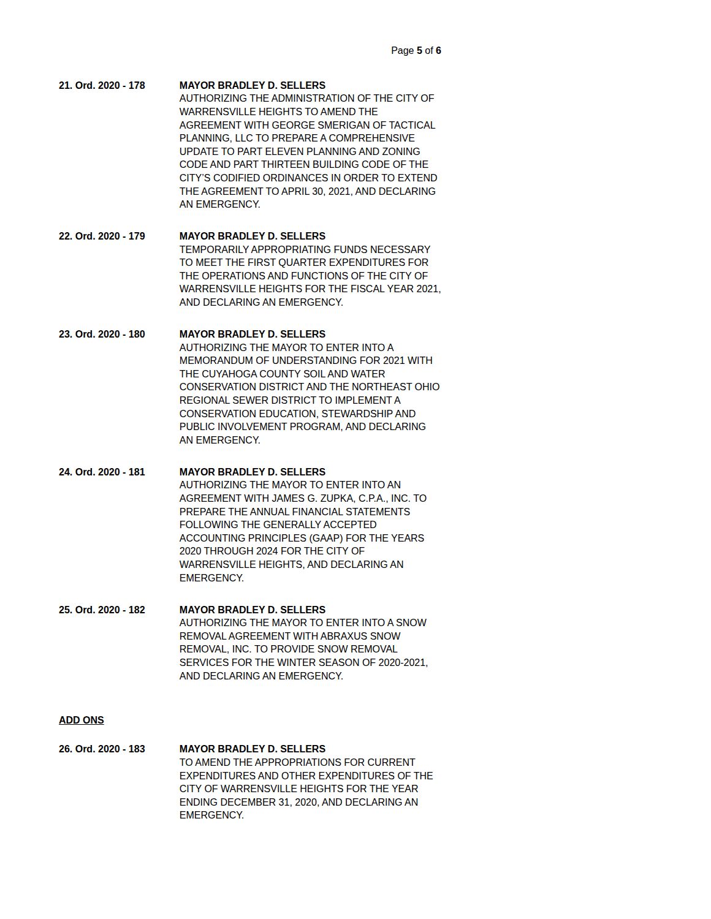Page 5 of 6
21. Ord. 2020 - 178
MAYOR BRADLEY D. SELLERS
AUTHORIZING THE ADMINISTRATION OF THE CITY OF WARRENSVILLE HEIGHTS TO AMEND THE AGREEMENT WITH GEORGE SMERIGAN OF TACTICAL PLANNING, LLC TO PREPARE A COMPREHENSIVE UPDATE TO PART ELEVEN PLANNING AND ZONING CODE AND PART THIRTEEN BUILDING CODE OF THE CITY’S CODIFIED ORDINANCES IN ORDER TO EXTEND THE AGREEMENT TO APRIL 30, 2021, AND DECLARING AN EMERGENCY.
22. Ord. 2020 - 179
MAYOR BRADLEY D. SELLERS
TEMPORARILY APPROPRIATING FUNDS NECESSARY TO MEET THE FIRST QUARTER EXPENDITURES FOR THE OPERATIONS AND FUNCTIONS OF THE CITY OF WARRENSVILLE HEIGHTS FOR THE FISCAL YEAR 2021, AND DECLARING AN EMERGENCY.
23. Ord. 2020 - 180
MAYOR BRADLEY D. SELLERS
AUTHORIZING THE MAYOR TO ENTER INTO A MEMORANDUM OF UNDERSTANDING FOR 2021 WITH THE CUYAHOGA COUNTY SOIL AND WATER CONSERVATION DISTRICT AND THE NORTHEAST OHIO REGIONAL SEWER DISTRICT TO IMPLEMENT A CONSERVATION EDUCATION, STEWARDSHIP AND PUBLIC INVOLVEMENT PROGRAM, AND DECLARING AN EMERGENCY.
24. Ord. 2020 - 181
MAYOR BRADLEY D. SELLERS
AUTHORIZING THE MAYOR TO ENTER INTO AN AGREEMENT WITH JAMES G. ZUPKA, C.P.A., INC. TO PREPARE THE ANNUAL FINANCIAL STATEMENTS FOLLOWING THE GENERALLY ACCEPTED ACCOUNTING PRINCIPLES (GAAP) FOR THE YEARS 2020 THROUGH 2024 FOR THE CITY OF WARRENSVILLE HEIGHTS, AND DECLARING AN EMERGENCY.
25. Ord. 2020 - 182
MAYOR BRADLEY D. SELLERS
AUTHORIZING THE MAYOR TO ENTER INTO A SNOW REMOVAL AGREEMENT WITH ABRAXUS SNOW REMOVAL, INC. TO PROVIDE SNOW REMOVAL SERVICES FOR THE WINTER SEASON OF 2020-2021, AND DECLARING AN EMERGENCY.
ADD ONS
26. Ord. 2020 - 183
MAYOR BRADLEY D. SELLERS
TO AMEND THE APPROPRIATIONS FOR CURRENT EXPENDITURES AND OTHER EXPENDITURES OF THE CITY OF WARRENSVILLE HEIGHTS FOR THE YEAR ENDING DECEMBER 31, 2020, AND DECLARING AN EMERGENCY.